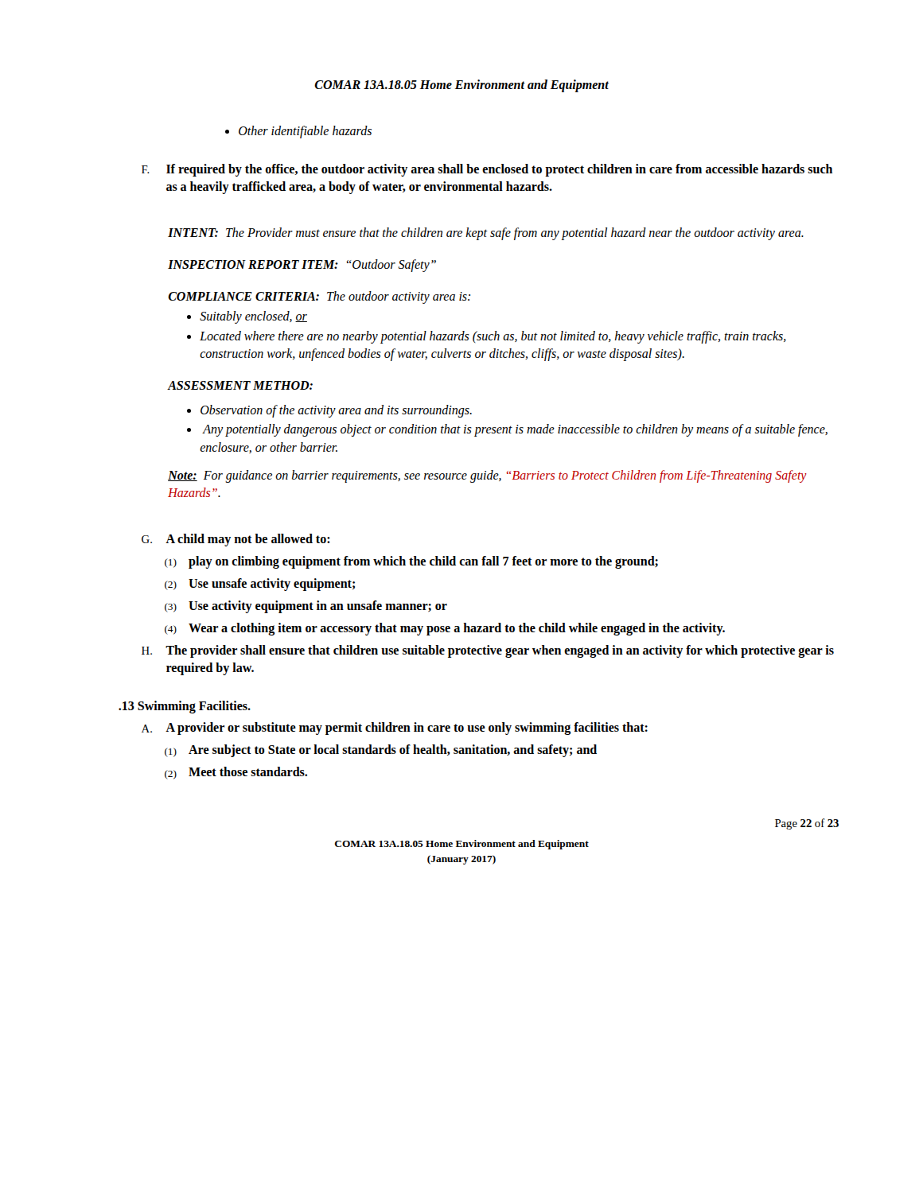COMAR 13A.18.05 Home Environment and Equipment
Other identifiable hazards
F.
If required by the office, the outdoor activity area shall be enclosed to protect children in care from accessible hazards such as a heavily trafficked area, a body of water, or environmental hazards.
INTENT: The Provider must ensure that the children are kept safe from any potential hazard near the outdoor activity area.
INSPECTION REPORT ITEM: “Outdoor Safety”
COMPLIANCE CRITERIA: The outdoor activity area is:
Suitably enclosed, or
Located where there are no nearby potential hazards (such as, but not limited to, heavy vehicle traffic, train tracks, construction work, unfenced bodies of water, culverts or ditches, cliffs, or waste disposal sites).
ASSESSMENT METHOD:
Observation of the activity area and its surroundings.
Any potentially dangerous object or condition that is present is made inaccessible to children by means of a suitable fence, enclosure, or other barrier.
Note: For guidance on barrier requirements, see resource guide, “Barriers to Protect Children from Life-Threatening Safety Hazards”.
G.
A child may not be allowed to:
(1)
play on climbing equipment from which the child can fall 7 feet or more to the ground;
(2)
Use unsafe activity equipment;
(3)
Use activity equipment in an unsafe manner; or
(4)
Wear a clothing item or accessory that may pose a hazard to the child while engaged in the activity.
H.
The provider shall ensure that children use suitable protective gear when engaged in an activity for which protective gear is required by law.
.13 Swimming Facilities.
A.
A provider or substitute may permit children in care to use only swimming facilities that:
(1)
Are subject to State or local standards of health, sanitation, and safety; and
(2)
Meet those standards.
Page 22 of 23
COMAR 13A.18.05 Home Environment and Equipment
(January 2017)